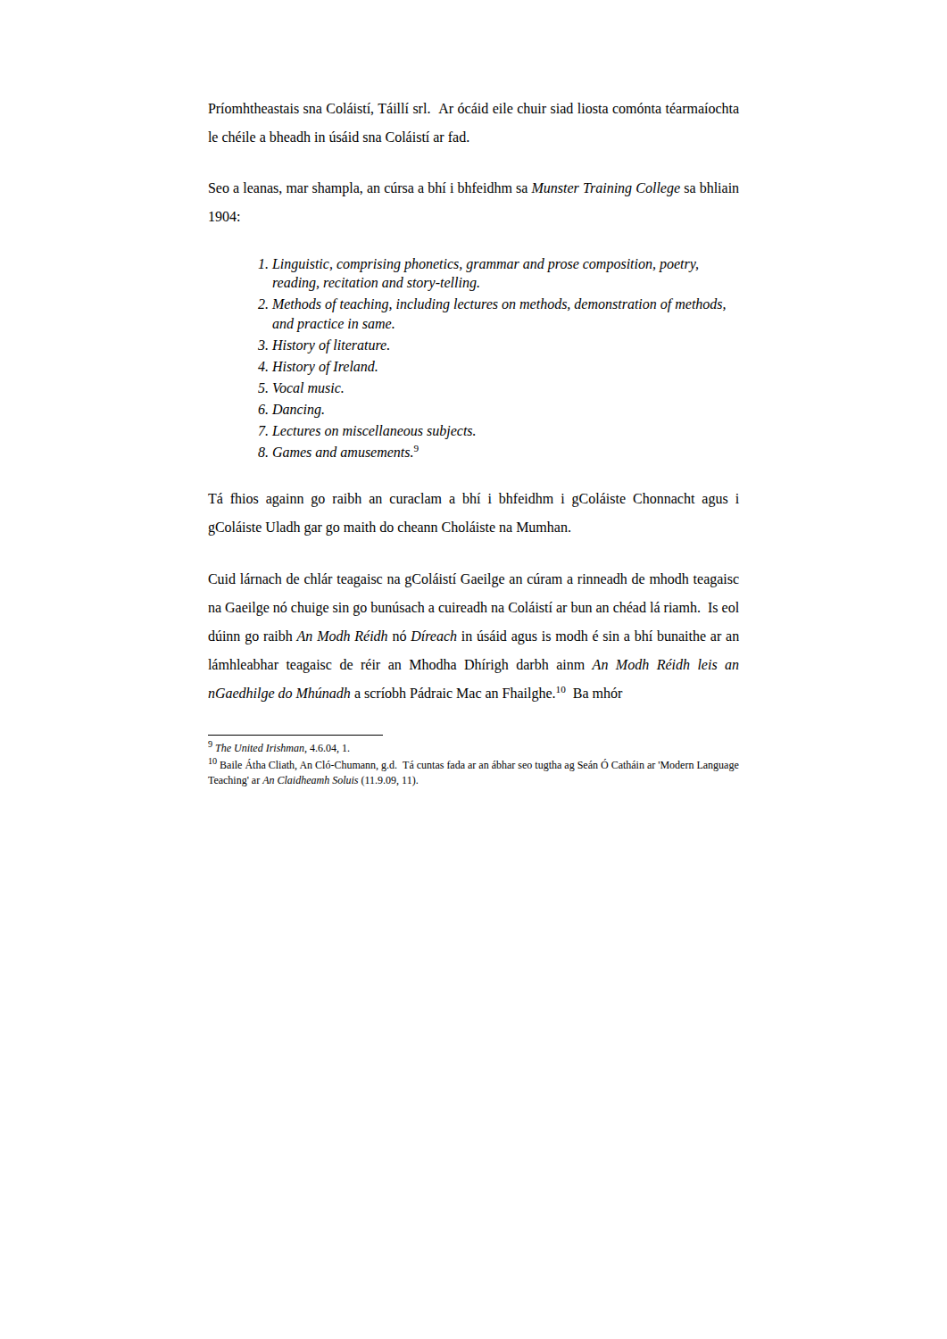Príomhtheastais sna Coláistí, Táillí srl. Ar ócáid eile chuir siad liosta comónta téarmaíochta le chéile a bheadh in úsáid sna Coláistí ar fad.
Seo a leanas, mar shampla, an cúrsa a bhí i bhfeidhm sa Munster Training College sa bhliain 1904:
Linguistic, comprising phonetics, grammar and prose composition, poetry, reading, recitation and story-telling.
Methods of teaching, including lectures on methods, demonstration of methods, and practice in same.
History of literature.
History of Ireland.
Vocal music.
Dancing.
Lectures on miscellaneous subjects.
Games and amusements.9
Tá fhios againn go raibh an curaclam a bhí i bhfeidhm i gColáiste Chonnacht agus i gColáiste Uladh gar go maith do cheann Choláiste na Mumhan.
Cuid lárnach de chlár teagaisc na gColáistí Gaeilge an cúram a rinneadh de mhodh teagaisc na Gaeilge nó chuige sin go bunúsach a cuireadh na Coláistí ar bun an chéad lá riamh. Is eol dúinn go raibh An Modh Réidh nó Díreach in úsáid agus is modh é sin a bhí bunaithe ar an lámhleabhar teagaisc de réir an Mhodha Dhírigh darbh ainm An Modh Réidh leis an nGaedhilge do Mhúnadh a scríobh Pádraic Mac an Fhailghe.10 Ba mhór
9 The United Irishman, 4.6.04, 1.
10 Baile Átha Cliath, An Cló-Chumann, g.d. Tá cuntas fada ar an ábhar seo tugtha ag Seán Ó Catháin ar 'Modern Language Teaching' ar An Claidheamh Soluis (11.9.09, 11).